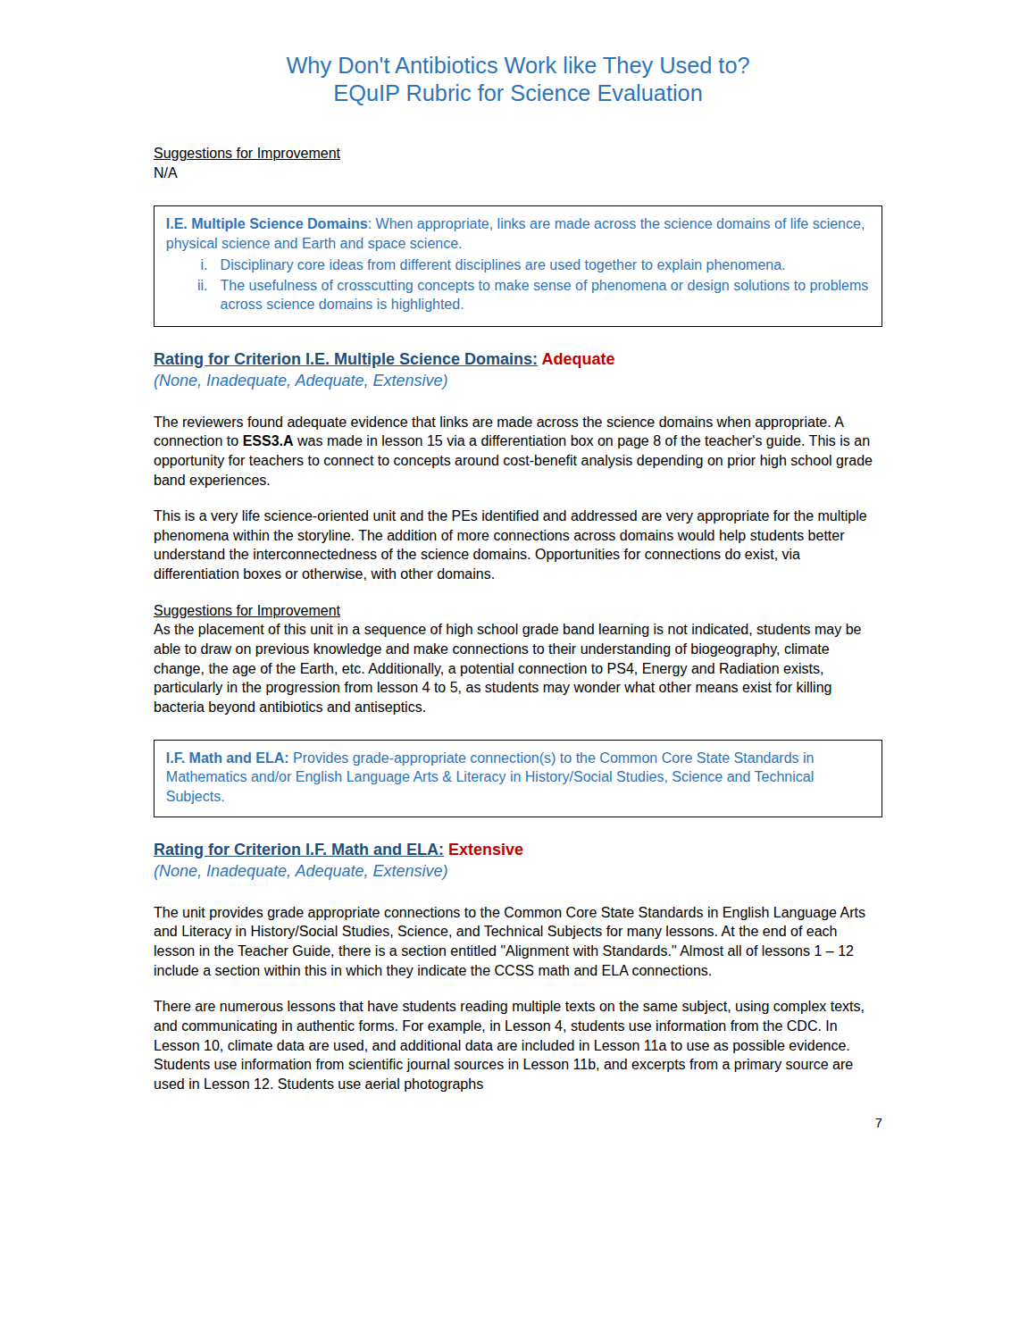Why Don't Antibiotics Work like They Used to?
EQuIP Rubric for Science Evaluation
Suggestions for Improvement
N/A
I.E. Multiple Science Domains: When appropriate, links are made across the science domains of life science, physical science and Earth and space science.
Disciplinary core ideas from different disciplines are used together to explain phenomena.
The usefulness of crosscutting concepts to make sense of phenomena or design solutions to problems across science domains is highlighted.
Rating for Criterion I.E. Multiple Science Domains: Adequate
(None, Inadequate, Adequate, Extensive)
The reviewers found adequate evidence that links are made across the science domains when appropriate. A connection to ESS3.A was made in lesson 15 via a differentiation box on page 8 of the teacher's guide. This is an opportunity for teachers to connect to concepts around cost-benefit analysis depending on prior high school grade band experiences.
This is a very life science-oriented unit and the PEs identified and addressed are very appropriate for the multiple phenomena within the storyline. The addition of more connections across domains would help students better understand the interconnectedness of the science domains. Opportunities for connections do exist, via differentiation boxes or otherwise, with other domains.
Suggestions for Improvement
As the placement of this unit in a sequence of high school grade band learning is not indicated, students may be able to draw on previous knowledge and make connections to their understanding of biogeography, climate change, the age of the Earth, etc. Additionally, a potential connection to PS4, Energy and Radiation exists, particularly in the progression from lesson 4 to 5, as students may wonder what other means exist for killing bacteria beyond antibiotics and antiseptics.
I.F. Math and ELA: Provides grade-appropriate connection(s) to the Common Core State Standards in Mathematics and/or English Language Arts & Literacy in History/Social Studies, Science and Technical Subjects.
Rating for Criterion I.F. Math and ELA: Extensive
(None, Inadequate, Adequate, Extensive)
The unit provides grade appropriate connections to the Common Core State Standards in English Language Arts and Literacy in History/Social Studies, Science, and Technical Subjects for many lessons. At the end of each lesson in the Teacher Guide, there is a section entitled "Alignment with Standards." Almost all of lessons 1 – 12 include a section within this in which they indicate the CCSS math and ELA connections.
There are numerous lessons that have students reading multiple texts on the same subject, using complex texts, and communicating in authentic forms. For example, in Lesson 4, students use information from the CDC. In Lesson 10, climate data are used, and additional data are included in Lesson 11a to use as possible evidence. Students use information from scientific journal sources in Lesson 11b, and excerpts from a primary source are used in Lesson 12. Students use aerial photographs
7